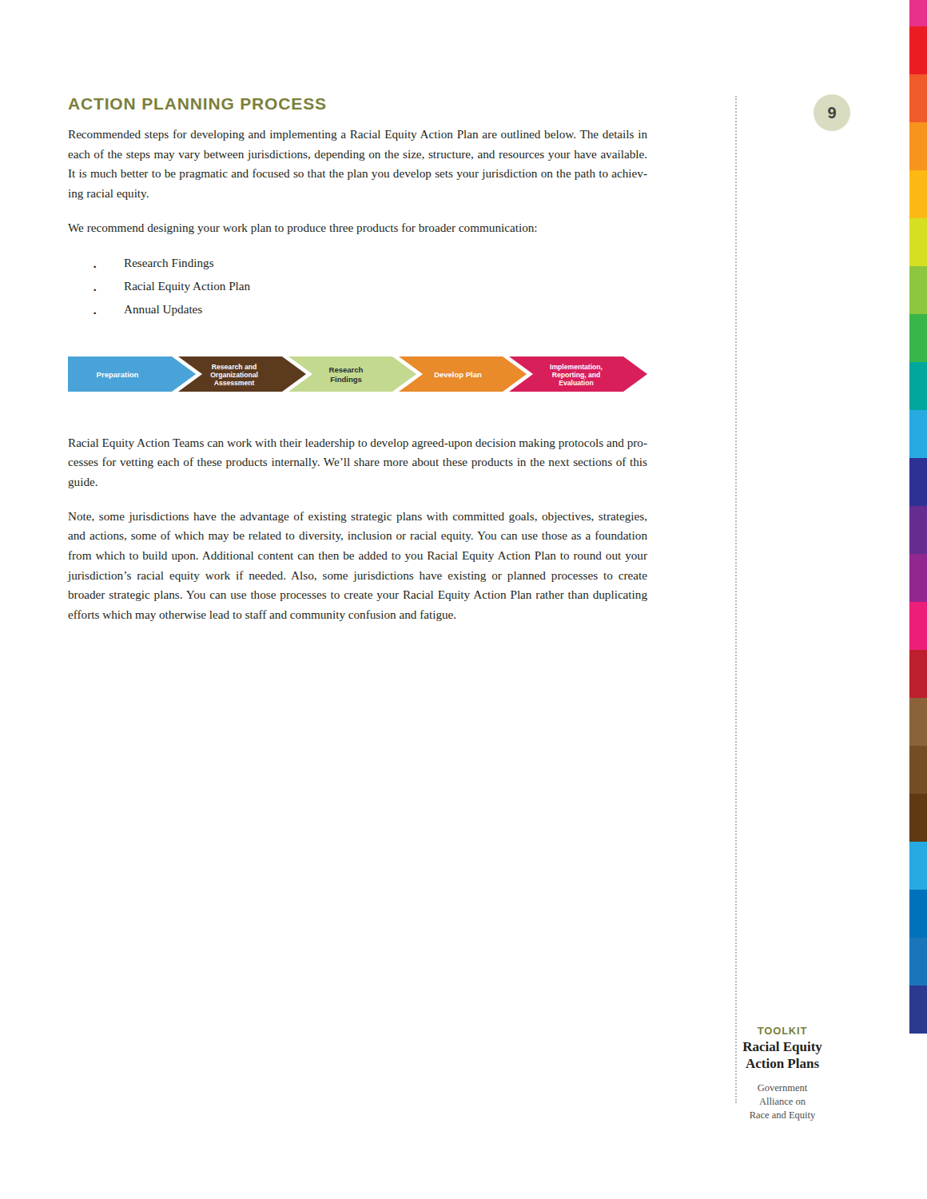9
Action Planning Process
Recommended steps for developing and implementing a Racial Equity Action Plan are outlined below. The details in each of the steps may vary between jurisdictions, depending on the size, structure, and resources your have available. It is much better to be pragmatic and focused so that the plan you develop sets your jurisdiction on the path to achieving racial equity.
We recommend designing your work plan to produce three products for broader communication:
Research Findings
Racial Equity Action Plan
Annual Updates
Preparation Research and Organizational Assessment Research Findings Develop Plan Implementation, Reporting, and Evaluation
Racial Equity Action Teams can work with their leadership to develop agreed-upon decision making protocols and processes for vetting each of these products internally. We’ll share more about these products in the next sections of this guide.
Note, some jurisdictions have the advantage of existing strategic plans with committed goals, objectives, strategies, and actions, some of which may be related to diversity, inclusion or racial equity. You can use those as a foundation from which to build upon. Additional content can then be added to you Racial Equity Action Plan to round out your jurisdiction’s racial equity work if needed. Also, some jurisdictions have existing or planned processes to create broader strategic plans. You can use those processes to create your Racial Equity Action Plan rather than duplicating efforts which may otherwise lead to staff and community confusion and fatigue.
TOOLKIT
Racial Equity
Action Plans
Government
Alliance on
Race and Equity